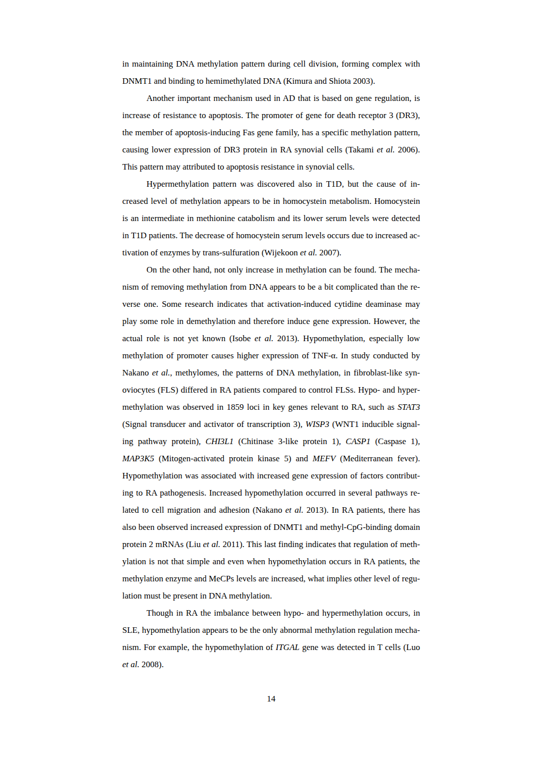in maintaining DNA methylation pattern during cell division, forming complex with DNMT1 and binding to hemimethylated DNA (Kimura and Shiota 2003).
Another important mechanism used in AD that is based on gene regulation, is increase of resistance to apoptosis. The promoter of gene for death receptor 3 (DR3), the member of apoptosis-inducing Fas gene family, has a specific methylation pattern, causing lower expression of DR3 protein in RA synovial cells (Takami et al. 2006). This pattern may attributed to apoptosis resistance in synovial cells.
Hypermethylation pattern was discovered also in T1D, but the cause of increased level of methylation appears to be in homocystein metabolism. Homocystein is an intermediate in methionine catabolism and its lower serum levels were detected in T1D patients. The decrease of homocystein serum levels occurs due to increased activation of enzymes by trans-sulfuration (Wijekoon et al. 2007).
On the other hand, not only increase in methylation can be found. The mechanism of removing methylation from DNA appears to be a bit complicated than the reverse one. Some research indicates that activation-induced cytidine deaminase may play some role in demethylation and therefore induce gene expression. However, the actual role is not yet known (Isobe et al. 2013). Hypomethylation, especially low methylation of promoter causes higher expression of TNF-α. In study conducted by Nakano et al., methylomes, the patterns of DNA methylation, in fibroblast-like synoviocytes (FLS) differed in RA patients compared to control FLSs. Hypo- and hypermethylation was observed in 1859 loci in key genes relevant to RA, such as STAT3 (Signal transducer and activator of transcription 3), WISP3 (WNT1 inducible signaling pathway protein), CHI3L1 (Chitinase 3-like protein 1), CASP1 (Caspase 1), MAP3K5 (Mitogen-activated protein kinase 5) and MEFV (Mediterranean fever). Hypomethylation was associated with increased gene expression of factors contributing to RA pathogenesis. Increased hypomethylation occurred in several pathways related to cell migration and adhesion (Nakano et al. 2013). In RA patients, there has also been observed increased expression of DNMT1 and methyl-CpG-binding domain protein 2 mRNAs (Liu et al. 2011). This last finding indicates that regulation of methylation is not that simple and even when hypomethylation occurs in RA patients, the methylation enzyme and MeCPs levels are increased, what implies other level of regulation must be present in DNA methylation.
Though in RA the imbalance between hypo- and hypermethylation occurs, in SLE, hypomethylation appears to be the only abnormal methylation regulation mechanism. For example, the hypomethylation of ITGAL gene was detected in T cells (Luo et al. 2008).
14